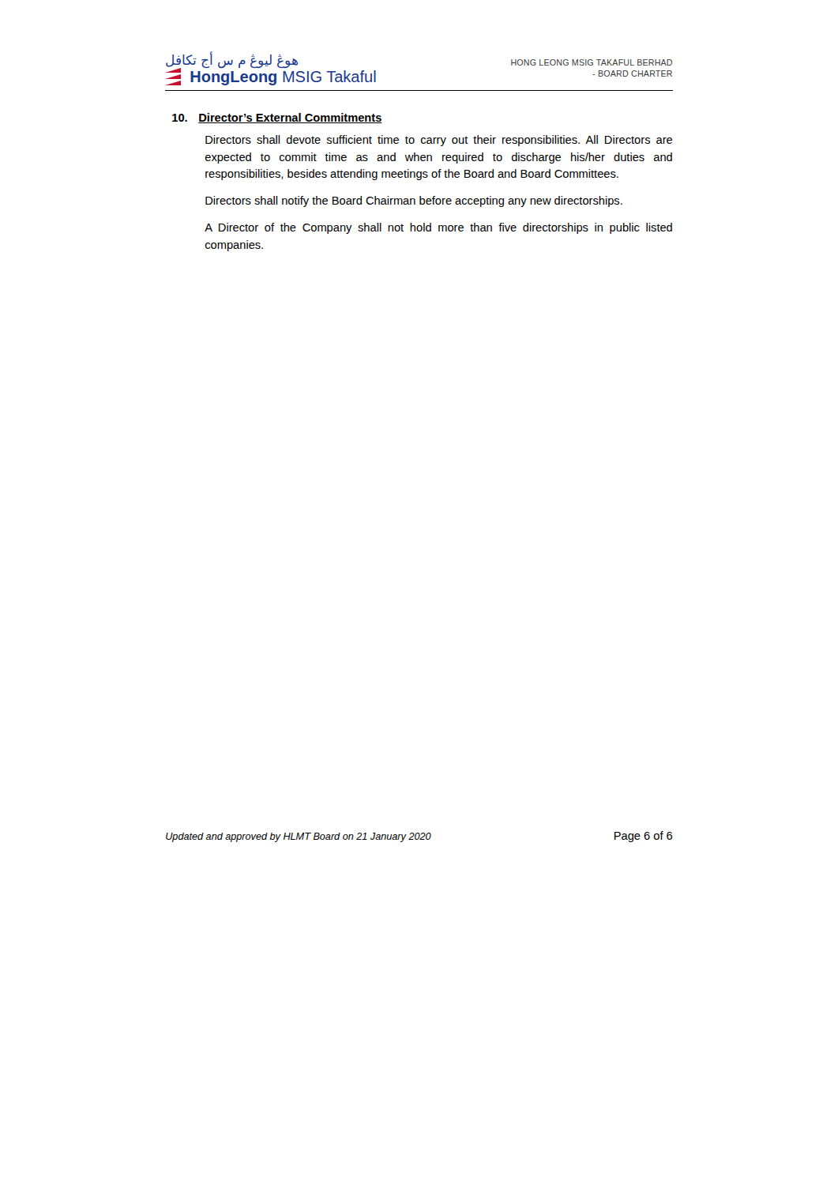هوڠ ليوڠ م س أج تكافل
HongLeong MSIG Takaful
HONG LEONG MSIG TAKAFUL BERHAD
- BOARD CHARTER
10.
Director’s External Commitments
Directors shall devote sufficient time to carry out their responsibilities. All Directors are expected to commit time as and when required to discharge his/her duties and responsibilities, besides attending meetings of the Board and Board Committees.
Directors shall notify the Board Chairman before accepting any new directorships.
A Director of the Company shall not hold more than five directorships in public listed companies.
Updated and approved by HLMT Board on 21 January 2020
Page 6 of 6